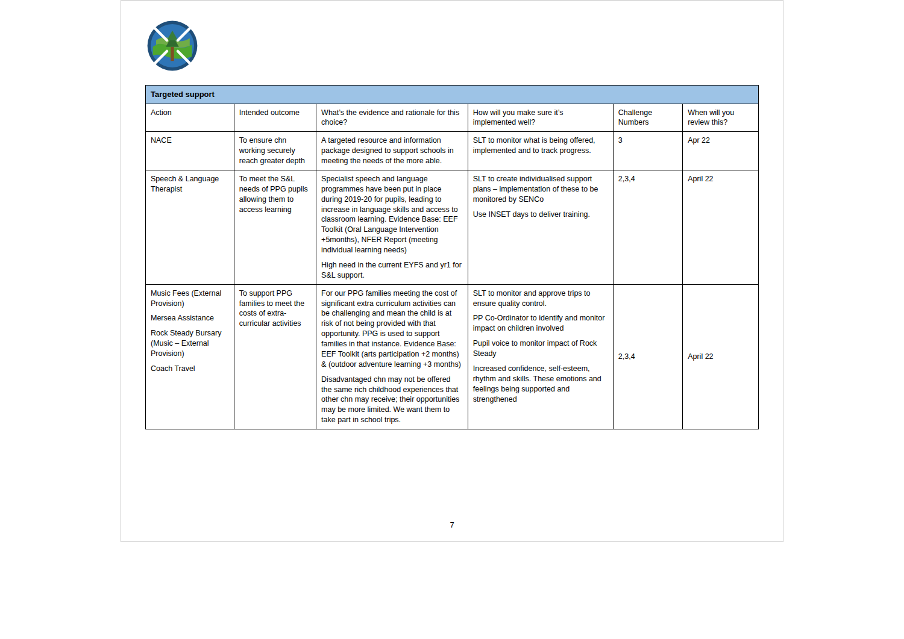Targeted support
| Action | Intended outcome | What’s the evidence and rationale for this choice? | How will you make sure it’s implemented well? | Challenge Numbers | When will you review this? |
| --- | --- | --- | --- | --- | --- |
| NACE | To ensure chn working securely reach greater depth | A targeted resource and information package designed to support schools in meeting the needs of the more able. | SLT to monitor what is being offered, implemented and to track progress. | 3 | Apr 22 |
| Speech & Language Therapist | To meet the S&L needs of PPG pupils allowing them to access learning | Specialist speech and language programmes have been put in place during 2019-20 for pupils, leading to increase in language skills and access to classroom learning. Evidence Base: EEF Toolkit (Oral Language Intervention +5months), NFER Report (meeting individual learning needs) High need in the current EYFS and yr1 for S&L support. | SLT to create individualised support plans – implementation of these to be monitored by SENCo Use INSET days to deliver training. | 2,3,4 | April 22 |
| Music Fees (External Provision) Mersea Assistance Rock Steady Bursary (Music – External Provision) Coach Travel | To support PPG families to meet the costs of extra-curricular activities | For our PPG families meeting the cost of significant extra curriculum activities can be challenging and mean the child is at risk of not being provided with that opportunity. PPG is used to support families in that instance. Evidence Base: EEF Toolkit (arts participation +2 months) & (outdoor adventure learning +3 months) Disadvantaged chn may not be offered the same rich childhood experiences that other chn may receive; their opportunities may be more limited. We want them to take part in school trips. | SLT to monitor and approve trips to ensure quality control. PP Co-Ordinator to identify and monitor impact on children involved Pupil voice to monitor impact of Rock Steady Increased confidence, self-esteem, rhythm and skills. These emotions and feelings being supported and strengthened | 2,3,4 | April 22 |
7